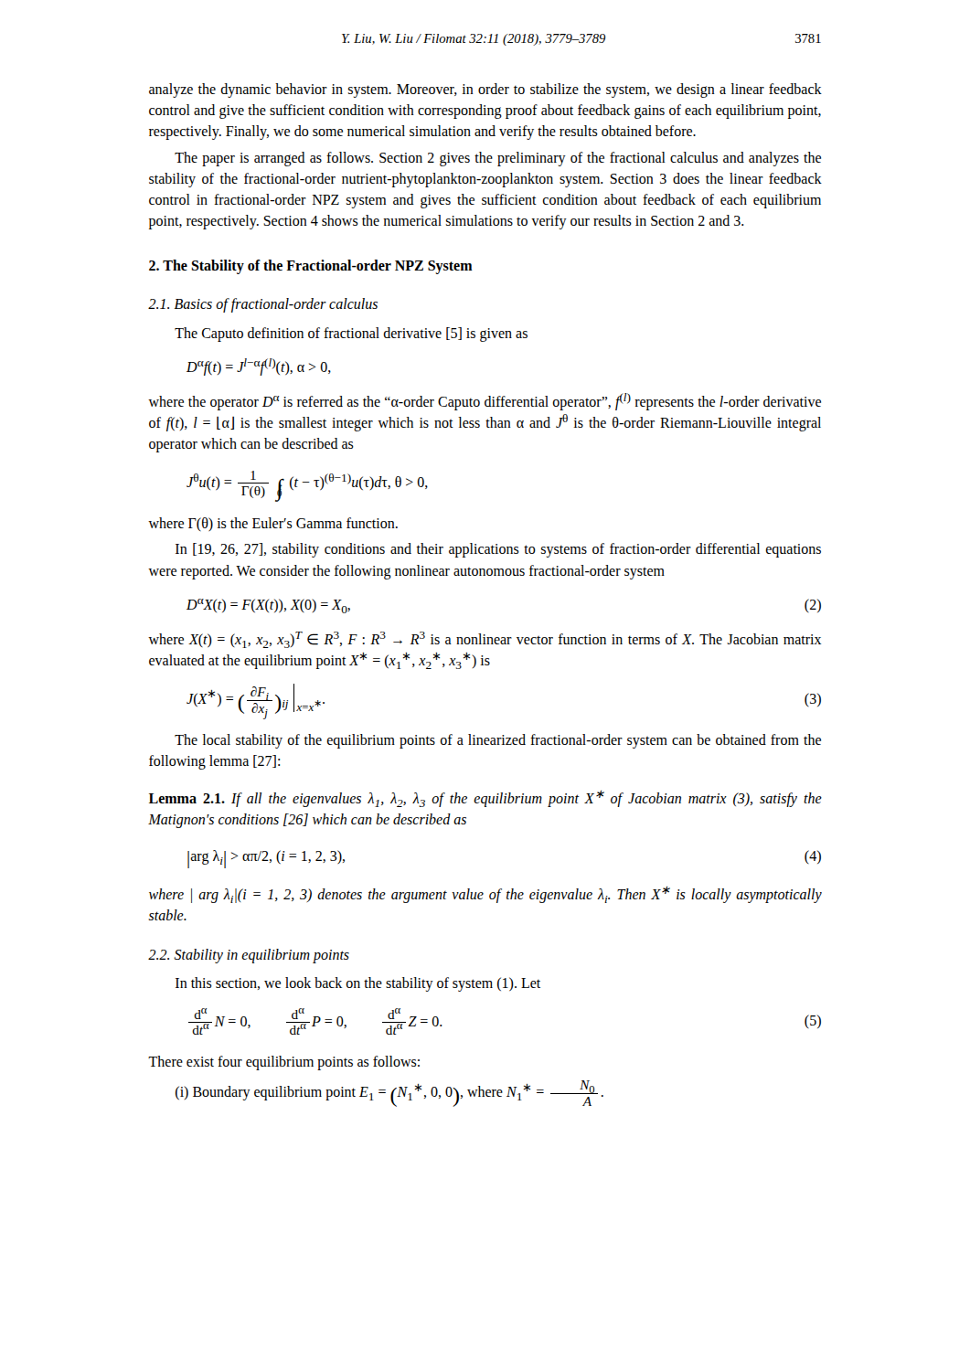Y. Liu, W. Liu / Filomat 32:11 (2018), 3779–3789 3781
analyze the dynamic behavior in system. Moreover, in order to stabilize the system, we design a linear feedback control and give the sufficient condition with corresponding proof about feedback gains of each equilibrium point, respectively. Finally, we do some numerical simulation and verify the results obtained before.
The paper is arranged as follows. Section 2 gives the preliminary of the fractional calculus and analyzes the stability of the fractional-order nutrient-phytoplankton-zooplankton system. Section 3 does the linear feedback control in fractional-order NPZ system and gives the sufficient condition about feedback of each equilibrium point, respectively. Section 4 shows the numerical simulations to verify our results in Section 2 and 3.
2. The Stability of the Fractional-order NPZ System
2.1. Basics of fractional-order calculus
The Caputo definition of fractional derivative [5] is given as
Dαf(t) = Jl−αf(l)(t), α > 0,
where the operator Dα is referred as the “α-order Caputo differential operator”, f(l) represents the l-order derivative of f(t), l = ⌊α⌋ is the smallest integer which is not less than α and Jθ is the θ-order Riemann-Liouville integral operator which can be described as
Jθu(t) = 1 Γ(θ) ∫0t (t − τ)(θ−1)u(τ)dτ, θ > 0,
where Γ(θ) is the Euler′s Gamma function.
In [19, 26, 27], stability conditions and their applications to systems of fraction-order differential equations were reported. We consider the following nonlinear autonomous fractional-order system
DαX(t) = F(X(t)), X(0) = X0,
(2)
where X(t) = (x1, x2, x3)T ∈ R3, F : R3 → R3 is a nonlinear vector function in terms of X. The Jacobian matrix evaluated at the equilibrium point X∗ = (x1∗, x2∗, x3∗) is
J(X∗) = (∂Fi∂xj)ij x=x∗.
(3)
The local stability of the equilibrium points of a linearized fractional-order system can be obtained from the following lemma [27]:
Lemma 2.1. If all the eigenvalues λ1, λ2, λ3 of the equilibrium point X∗ of Jacobian matrix (3), satisfy the Matignon′s conditions [26] which can be described as
|arg λi| > απ/2, (i = 1, 2, 3),
(4)
where | arg λi|(i = 1, 2, 3) denotes the argument value of the eigenvalue λi. Then X∗ is locally asymptotically stable.
2.2. Stability in equilibrium points
In this section, we look back on the stability of system (1). Let
dα dtα N = 0, dα dtα P = 0, dα dtα Z = 0.
(5)
There exist four equilibrium points as follows:
(i) Boundary equilibrium point E1 = (N1∗, 0, 0), where N1∗ = N0 A.